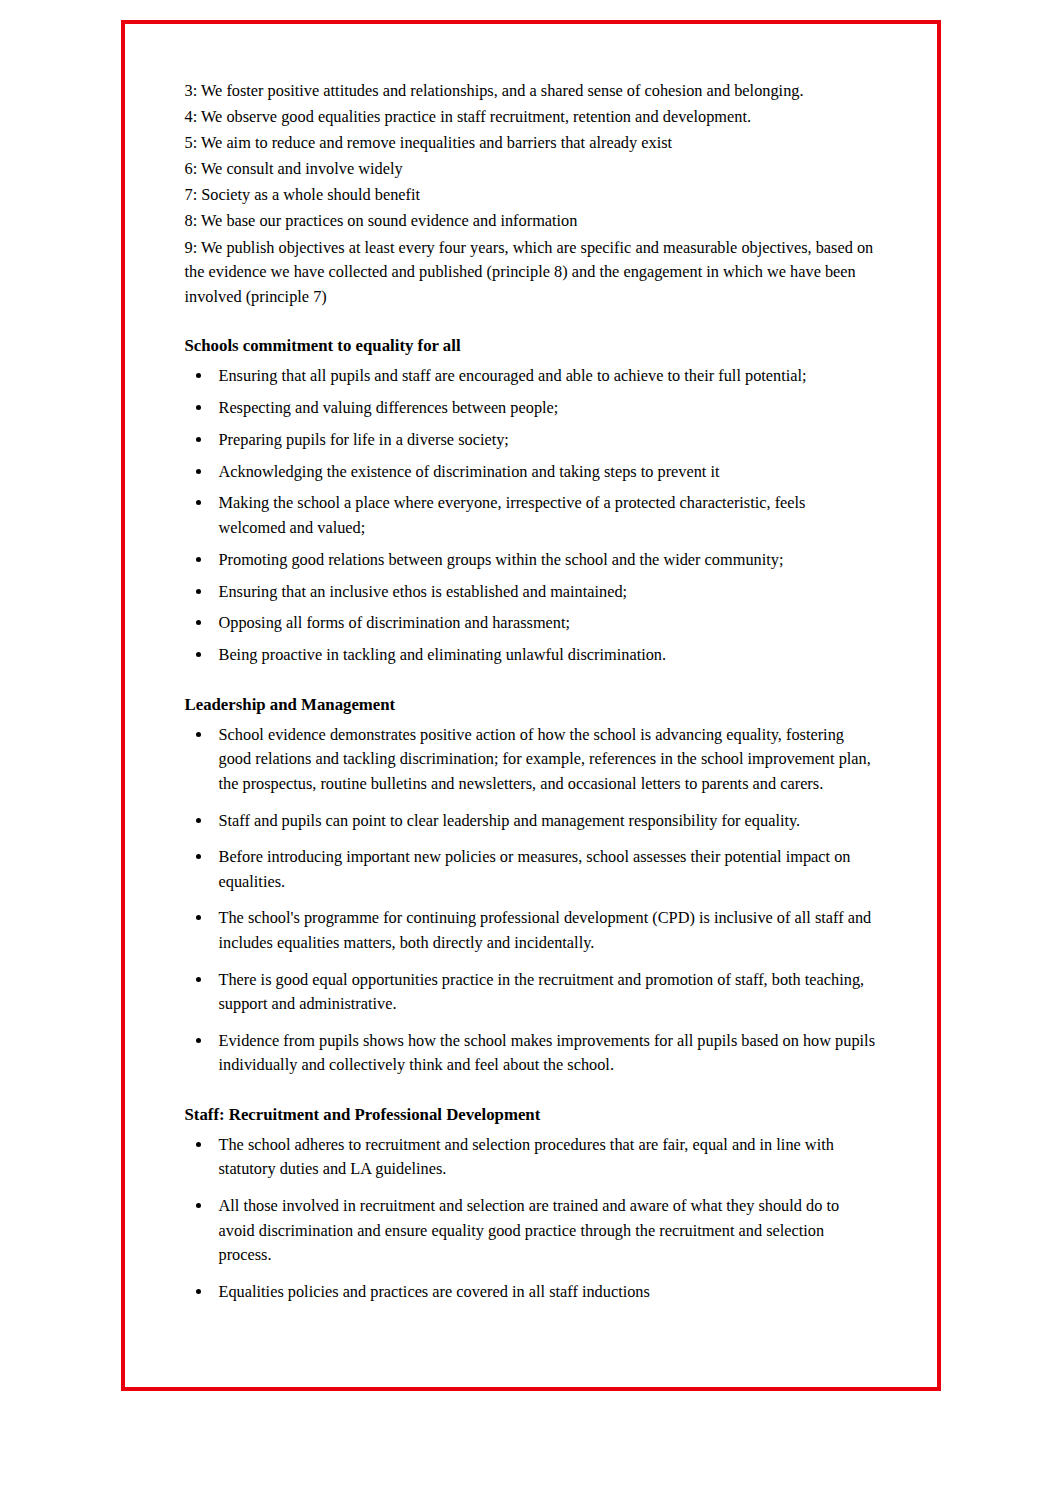3: We foster positive attitudes and relationships, and a shared sense of cohesion and belonging.
4: We observe good equalities practice in staff recruitment, retention and development.
5: We aim to reduce and remove inequalities and barriers that already exist
6: We consult and involve widely
7: Society as a whole should benefit
8: We base our practices on sound evidence and information
9: We publish objectives at least every four years, which are specific and measurable objectives, based on the evidence we have collected and published (principle 8) and the engagement in which we have been involved (principle 7)
Schools commitment to equality for all
Ensuring that all pupils and staff are encouraged and able to achieve to their full potential;
Respecting and valuing differences between people;
Preparing pupils for life in a diverse society;
Acknowledging the existence of discrimination and taking steps to prevent it
Making the school a place where everyone, irrespective of a protected characteristic, feels welcomed and valued;
Promoting good relations between groups within the school and the wider community;
Ensuring that an inclusive ethos is established and maintained;
Opposing all forms of discrimination and harassment;
Being proactive in tackling and eliminating unlawful discrimination.
Leadership and Management
School evidence demonstrates positive action of how the school is advancing equality, fostering good relations and tackling discrimination; for example, references in the school improvement plan, the prospectus, routine bulletins and newsletters, and occasional letters to parents and carers.
Staff and pupils can point to clear leadership and management responsibility for equality.
Before introducing important new policies or measures, school assesses their potential impact on equalities.
The school's programme for continuing professional development (CPD) is inclusive of all staff and includes equalities matters, both directly and incidentally.
There is good equal opportunities practice in the recruitment and promotion of staff, both teaching, support and administrative.
Evidence from pupils shows how the school makes improvements for all pupils based on how pupils individually and collectively think and feel about the school.
Staff: Recruitment and Professional Development
The school adheres to recruitment and selection procedures that are fair, equal and in line with statutory duties and LA guidelines.
All those involved in recruitment and selection are trained and aware of what they should do to avoid discrimination and ensure equality good practice through the recruitment and selection process.
Equalities policies and practices are covered in all staff inductions